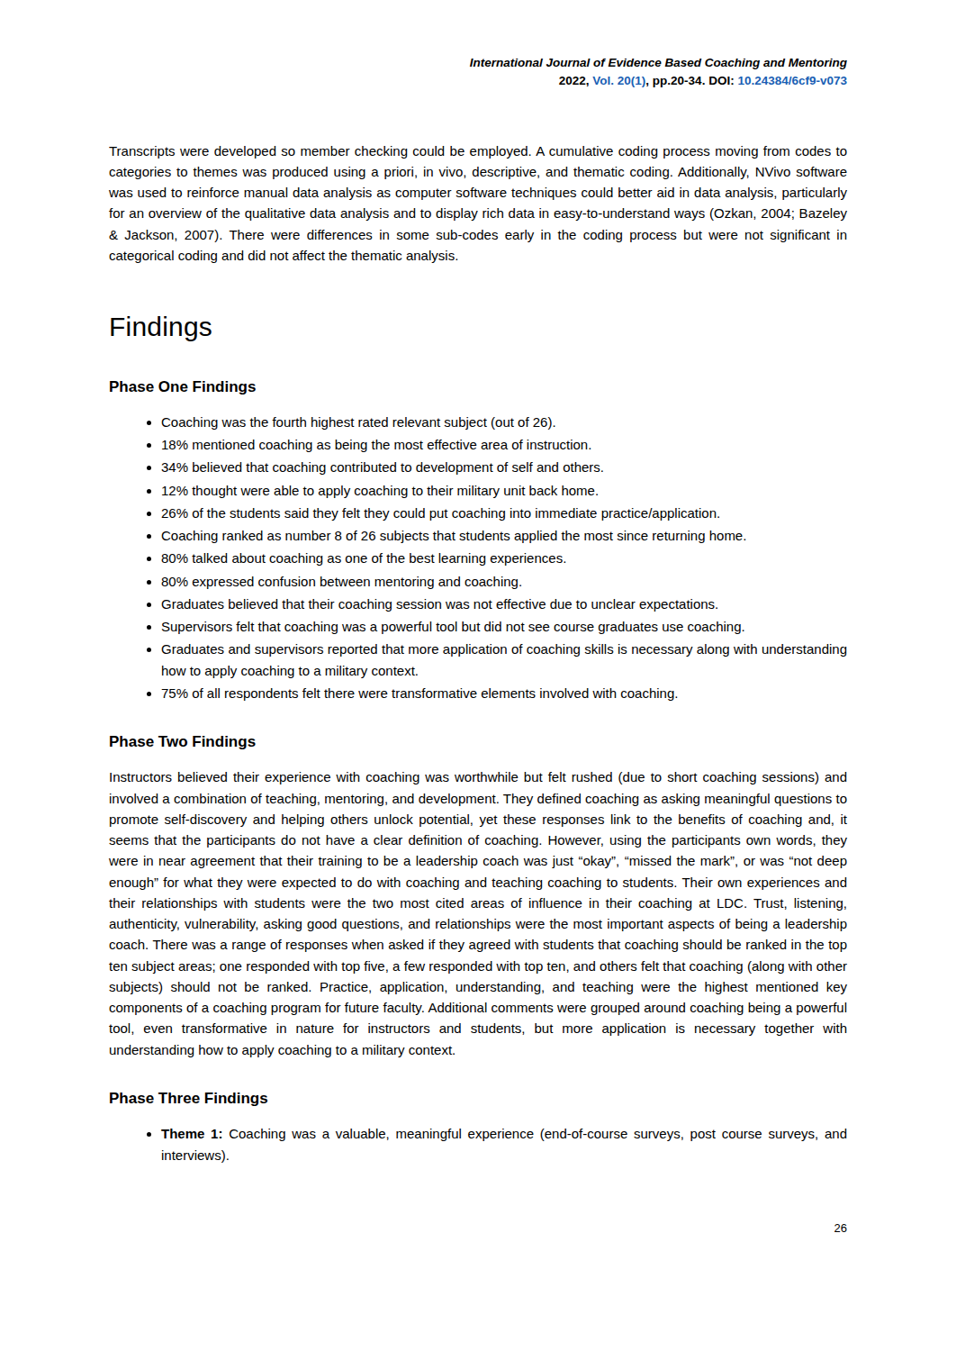International Journal of Evidence Based Coaching and Mentoring
2022, Vol. 20(1), pp.20-34. DOI: 10.24384/6cf9-v073
Transcripts were developed so member checking could be employed. A cumulative coding process moving from codes to categories to themes was produced using a priori, in vivo, descriptive, and thematic coding. Additionally, NVivo software was used to reinforce manual data analysis as computer software techniques could better aid in data analysis, particularly for an overview of the qualitative data analysis and to display rich data in easy-to-understand ways (Ozkan, 2004; Bazeley & Jackson, 2007). There were differences in some sub-codes early in the coding process but were not significant in categorical coding and did not affect the thematic analysis.
Findings
Phase One Findings
Coaching was the fourth highest rated relevant subject (out of 26).
18% mentioned coaching as being the most effective area of instruction.
34% believed that coaching contributed to development of self and others.
12% thought were able to apply coaching to their military unit back home.
26% of the students said they felt they could put coaching into immediate practice/application.
Coaching ranked as number 8 of 26 subjects that students applied the most since returning home.
80% talked about coaching as one of the best learning experiences.
80% expressed confusion between mentoring and coaching.
Graduates believed that their coaching session was not effective due to unclear expectations.
Supervisors felt that coaching was a powerful tool but did not see course graduates use coaching.
Graduates and supervisors reported that more application of coaching skills is necessary along with understanding how to apply coaching to a military context.
75% of all respondents felt there were transformative elements involved with coaching.
Phase Two Findings
Instructors believed their experience with coaching was worthwhile but felt rushed (due to short coaching sessions) and involved a combination of teaching, mentoring, and development. They defined coaching as asking meaningful questions to promote self-discovery and helping others unlock potential, yet these responses link to the benefits of coaching and, it seems that the participants do not have a clear definition of coaching. However, using the participants own words, they were in near agreement that their training to be a leadership coach was just “okay”, “missed the mark”, or was “not deep enough” for what they were expected to do with coaching and teaching coaching to students. Their own experiences and their relationships with students were the two most cited areas of influence in their coaching at LDC. Trust, listening, authenticity, vulnerability, asking good questions, and relationships were the most important aspects of being a leadership coach. There was a range of responses when asked if they agreed with students that coaching should be ranked in the top ten subject areas; one responded with top five, a few responded with top ten, and others felt that coaching (along with other subjects) should not be ranked. Practice, application, understanding, and teaching were the highest mentioned key components of a coaching program for future faculty. Additional comments were grouped around coaching being a powerful tool, even transformative in nature for instructors and students, but more application is necessary together with understanding how to apply coaching to a military context.
Phase Three Findings
Theme 1: Coaching was a valuable, meaningful experience (end-of-course surveys, post course surveys, and interviews).
26